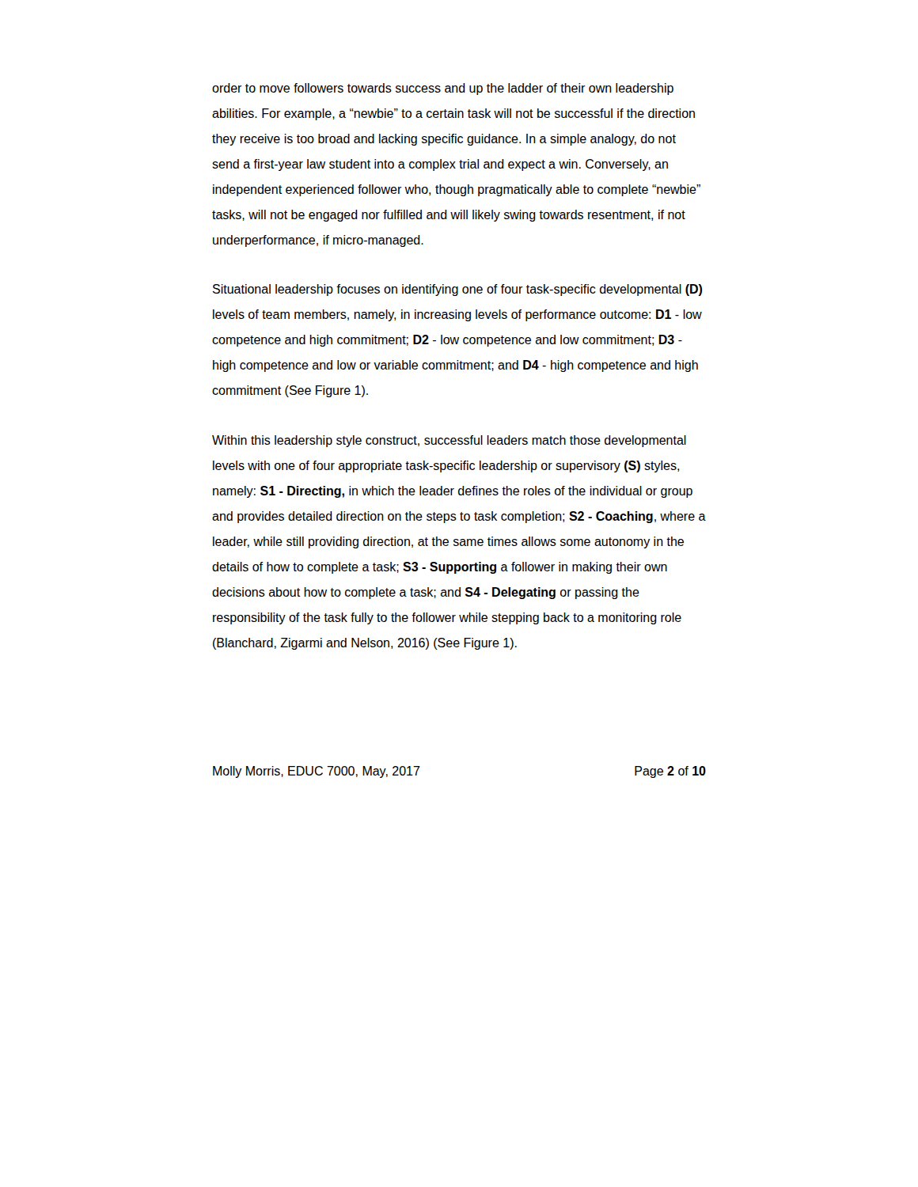order to move followers towards success and up the ladder of their own leadership abilities. For example, a “newbie” to a certain task will not be successful if the direction they receive is too broad and lacking specific guidance. In a simple analogy, do not send a first-year law student into a complex trial and expect a win. Conversely, an independent experienced follower who, though pragmatically able to complete “newbie” tasks, will not be engaged nor fulfilled and will likely swing towards resentment, if not underperformance, if micro-managed.
Situational leadership focuses on identifying one of four task-specific developmental (D) levels of team members, namely, in increasing levels of performance outcome: D1 - low competence and high commitment; D2 - low competence and low commitment; D3 - high competence and low or variable commitment; and D4 - high competence and high commitment (See Figure 1).
Within this leadership style construct, successful leaders match those developmental levels with one of four appropriate task-specific leadership or supervisory (S) styles, namely: S1 - Directing, in which the leader defines the roles of the individual or group and provides detailed direction on the steps to task completion; S2 - Coaching, where a leader, while still providing direction, at the same times allows some autonomy in the details of how to complete a task; S3 - Supporting a follower in making their own decisions about how to complete a task; and S4 - Delegating or passing the responsibility of the task fully to the follower while stepping back to a monitoring role (Blanchard, Zigarmi and Nelson, 2016) (See Figure 1).
Molly Morris, EDUC 7000, May, 2017
Page 2 of 10